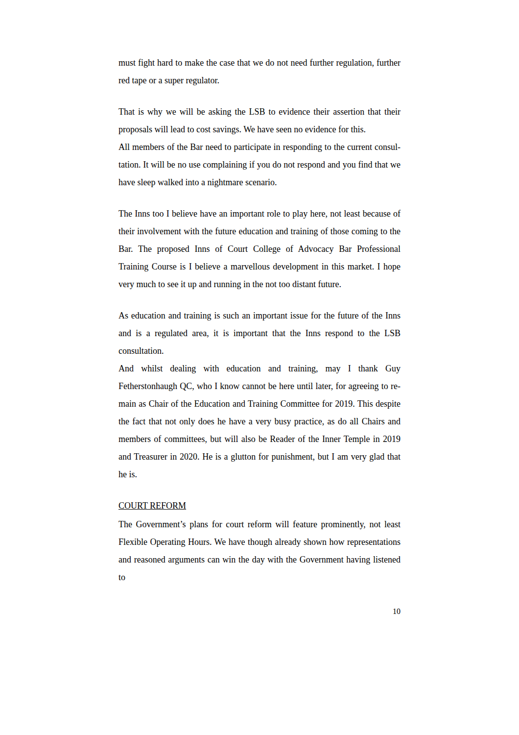must fight hard to make the case that we do not need further regulation, further red tape or a super regulator.
That is why we will be asking the LSB to evidence their assertion that their proposals will lead to cost savings. We have seen no evidence for this.
All members of the Bar need to participate in responding to the current consultation. It will be no use complaining if you do not respond and you find that we have sleep walked into a nightmare scenario.
The Inns too I believe have an important role to play here, not least because of their involvement with the future education and training of those coming to the Bar. The proposed Inns of Court College of Advocacy Bar Professional Training Course is I believe a marvellous development in this market. I hope very much to see it up and running in the not too distant future.
As education and training is such an important issue for the future of the Inns and is a regulated area, it is important that the Inns respond to the LSB consultation.
And whilst dealing with education and training, may I thank Guy Fetherstonhaugh QC, who I know cannot be here until later, for agreeing to remain as Chair of the Education and Training Committee for 2019. This despite the fact that not only does he have a very busy practice, as do all Chairs and members of committees, but will also be Reader of the Inner Temple in 2019 and Treasurer in 2020. He is a glutton for punishment, but I am very glad that he is.
COURT REFORM
The Government’s plans for court reform will feature prominently, not least Flexible Operating Hours. We have though already shown how representations and reasoned arguments can win the day with the Government having listened to
10